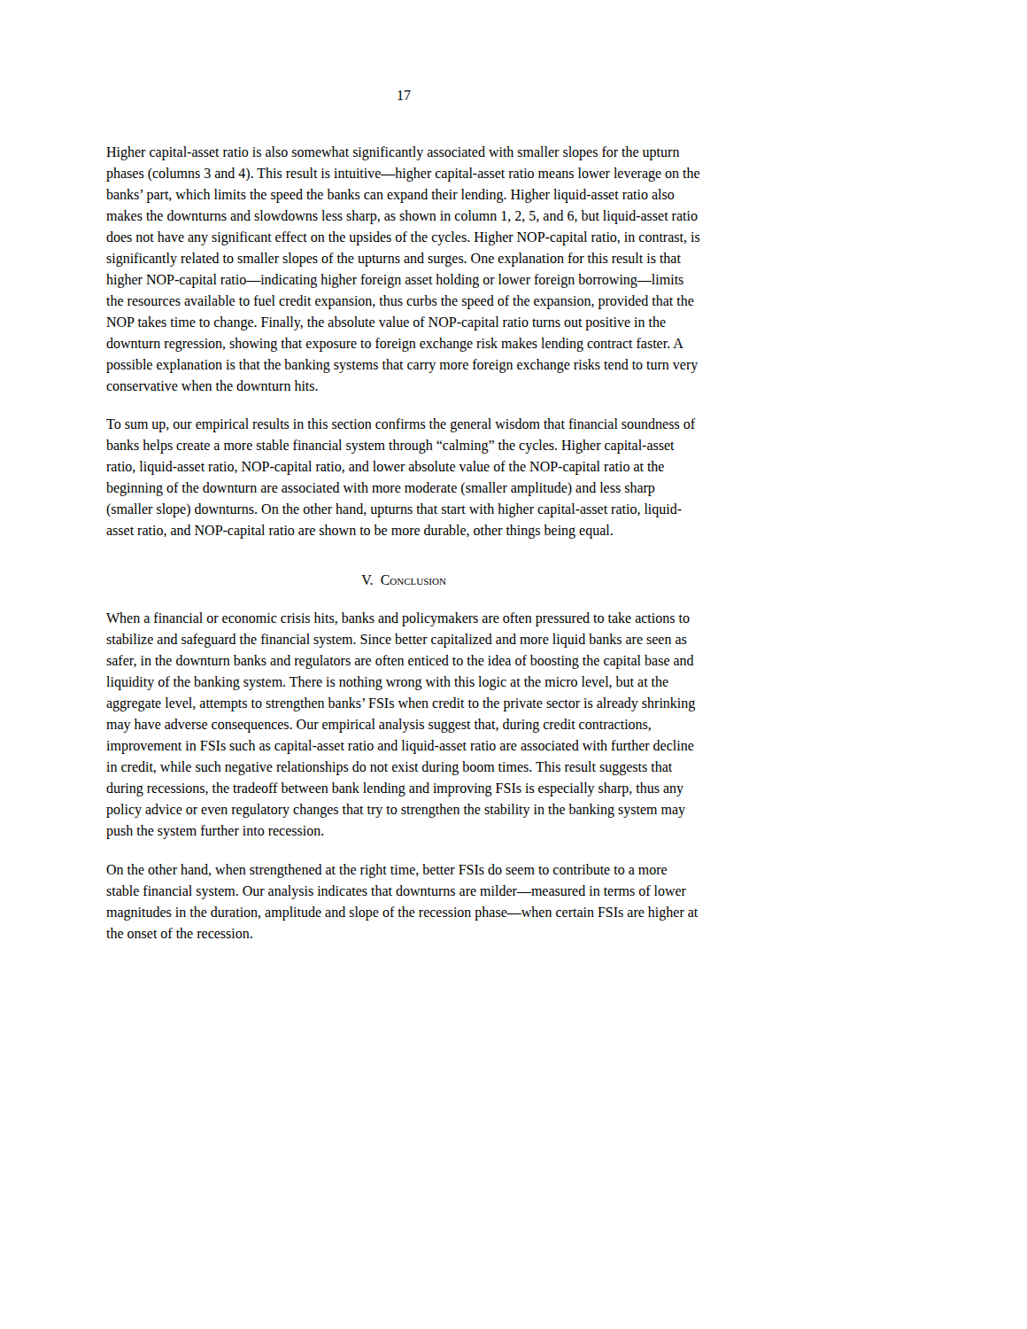17
Higher capital-asset ratio is also somewhat significantly associated with smaller slopes for the upturn phases (columns 3 and 4). This result is intuitive—higher capital-asset ratio means lower leverage on the banks’ part, which limits the speed the banks can expand their lending. Higher liquid-asset ratio also makes the downturns and slowdowns less sharp, as shown in column 1, 2, 5, and 6, but liquid-asset ratio does not have any significant effect on the upsides of the cycles. Higher NOP-capital ratio, in contrast, is significantly related to smaller slopes of the upturns and surges. One explanation for this result is that higher NOP-capital ratio—indicating higher foreign asset holding or lower foreign borrowing—limits the resources available to fuel credit expansion, thus curbs the speed of the expansion, provided that the NOP takes time to change. Finally, the absolute value of NOP-capital ratio turns out positive in the downturn regression, showing that exposure to foreign exchange risk makes lending contract faster. A possible explanation is that the banking systems that carry more foreign exchange risks tend to turn very conservative when the downturn hits.
To sum up, our empirical results in this section confirms the general wisdom that financial soundness of banks helps create a more stable financial system through “calming” the cycles. Higher capital-asset ratio, liquid-asset ratio, NOP-capital ratio, and lower absolute value of the NOP-capital ratio at the beginning of the downturn are associated with more moderate (smaller amplitude) and less sharp (smaller slope) downturns. On the other hand, upturns that start with higher capital-asset ratio, liquid-asset ratio, and NOP-capital ratio are shown to be more durable, other things being equal.
V. Conclusion
When a financial or economic crisis hits, banks and policymakers are often pressured to take actions to stabilize and safeguard the financial system. Since better capitalized and more liquid banks are seen as safer, in the downturn banks and regulators are often enticed to the idea of boosting the capital base and liquidity of the banking system. There is nothing wrong with this logic at the micro level, but at the aggregate level, attempts to strengthen banks’ FSIs when credit to the private sector is already shrinking may have adverse consequences. Our empirical analysis suggest that, during credit contractions, improvement in FSIs such as capital-asset ratio and liquid-asset ratio are associated with further decline in credit, while such negative relationships do not exist during boom times. This result suggests that during recessions, the tradeoff between bank lending and improving FSIs is especially sharp, thus any policy advice or even regulatory changes that try to strengthen the stability in the banking system may push the system further into recession.
On the other hand, when strengthened at the right time, better FSIs do seem to contribute to a more stable financial system. Our analysis indicates that downturns are milder—measured in terms of lower magnitudes in the duration, amplitude and slope of the recession phase—when certain FSIs are higher at the onset of the recession.